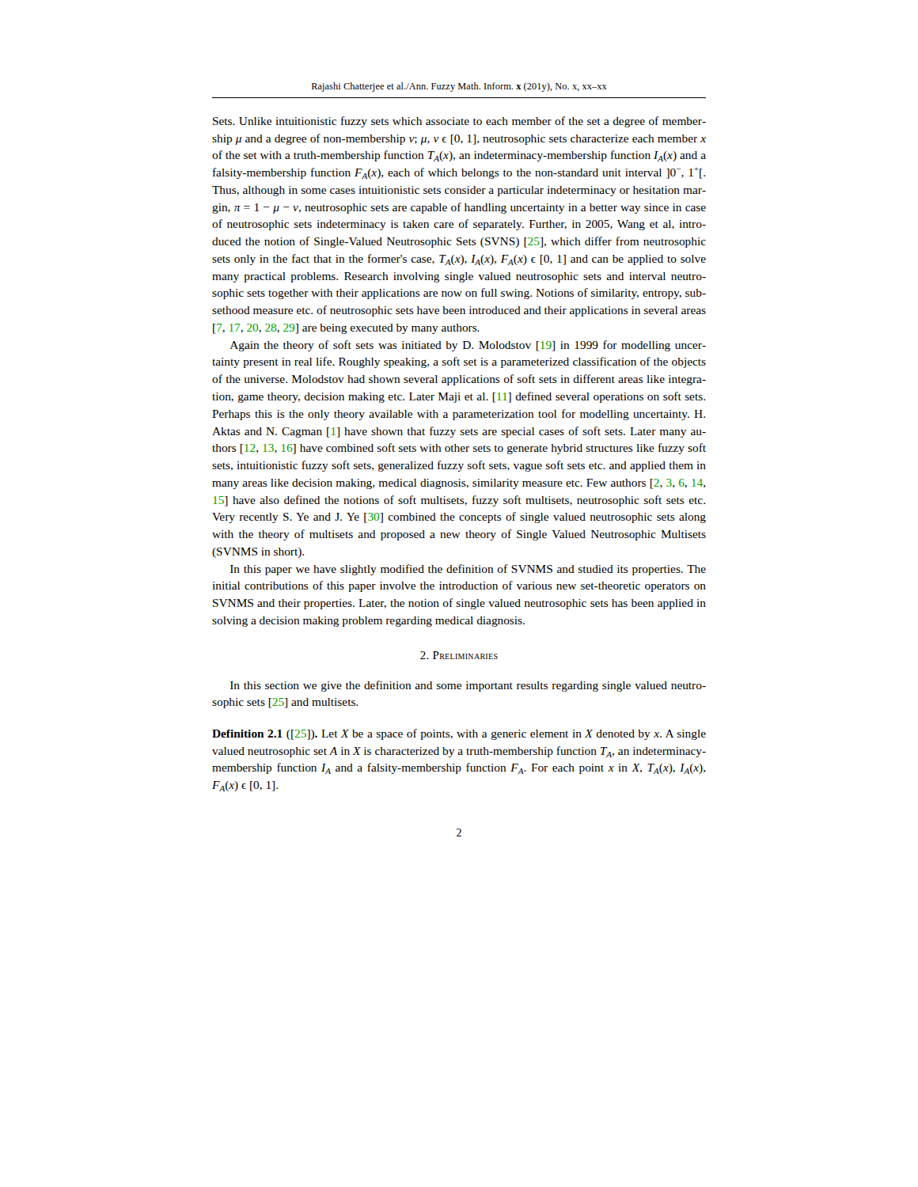Rajashi Chatterjee et al./Ann. Fuzzy Math. Inform. x (201y), No. x, xx–xx
Sets. Unlike intuitionistic fuzzy sets which associate to each member of the set a degree of membership μ and a degree of non-membership ν; μ, ν ϵ [0, 1], neutrosophic sets characterize each member x of the set with a truth-membership function TA(x), an indeterminacy-membership function IA(x) and a falsity-membership function FA(x), each of which belongs to the non-standard unit interval ]0−, 1+[. Thus, although in some cases intuitionistic sets consider a particular indeterminacy or hesitation margin, π = 1 − μ − ν, neutrosophic sets are capable of handling uncertainty in a better way since in case of neutrosophic sets indeterminacy is taken care of separately. Further, in 2005, Wang et al, introduced the notion of Single-Valued Neutrosophic Sets (SVNS) [25], which differ from neutrosophic sets only in the fact that in the former's case, TA(x), IA(x), FA(x) ϵ [0, 1] and can be applied to solve many practical problems. Research involving single valued neutrosophic sets and interval neutrosophic sets together with their applications are now on full swing. Notions of similarity, entropy, subsethood measure etc. of neutrosophic sets have been introduced and their applications in several areas [7, 17, 20, 28, 29] are being executed by many authors.
Again the theory of soft sets was initiated by D. Molodstov [19] in 1999 for modelling uncertainty present in real life. Roughly speaking, a soft set is a parameterized classification of the objects of the universe. Molodstov had shown several applications of soft sets in different areas like integration, game theory, decision making etc. Later Maji et al. [11] defined several operations on soft sets. Perhaps this is the only theory available with a parameterization tool for modelling uncertainty. H. Aktas and N. Cagman [1] have shown that fuzzy sets are special cases of soft sets. Later many authors [12, 13, 16] have combined soft sets with other sets to generate hybrid structures like fuzzy soft sets, intuitionistic fuzzy soft sets, generalized fuzzy soft sets, vague soft sets etc. and applied them in many areas like decision making, medical diagnosis, similarity measure etc. Few authors [2, 3, 6, 14, 15] have also defined the notions of soft multisets, fuzzy soft multisets, neutrosophic soft sets etc. Very recently S. Ye and J. Ye [30] combined the concepts of single valued neutrosophic sets along with the theory of multisets and proposed a new theory of Single Valued Neutrosophic Multisets (SVNMS in short).
In this paper we have slightly modified the definition of SVNMS and studied its properties. The initial contributions of this paper involve the introduction of various new set-theoretic operators on SVNMS and their properties. Later, the notion of single valued neutrosophic sets has been applied in solving a decision making problem regarding medical diagnosis.
2. Preliminaries
In this section we give the definition and some important results regarding single valued neutrosophic sets [25] and multisets.
Definition 2.1 ([25]). Let X be a space of points, with a generic element in X denoted by x. A single valued neutrosophic set A in X is characterized by a truth-membership function TA, an indeterminacy-membership function IA and a falsity-membership function FA. For each point x in X, TA(x), IA(x), FA(x) ϵ [0, 1].
2